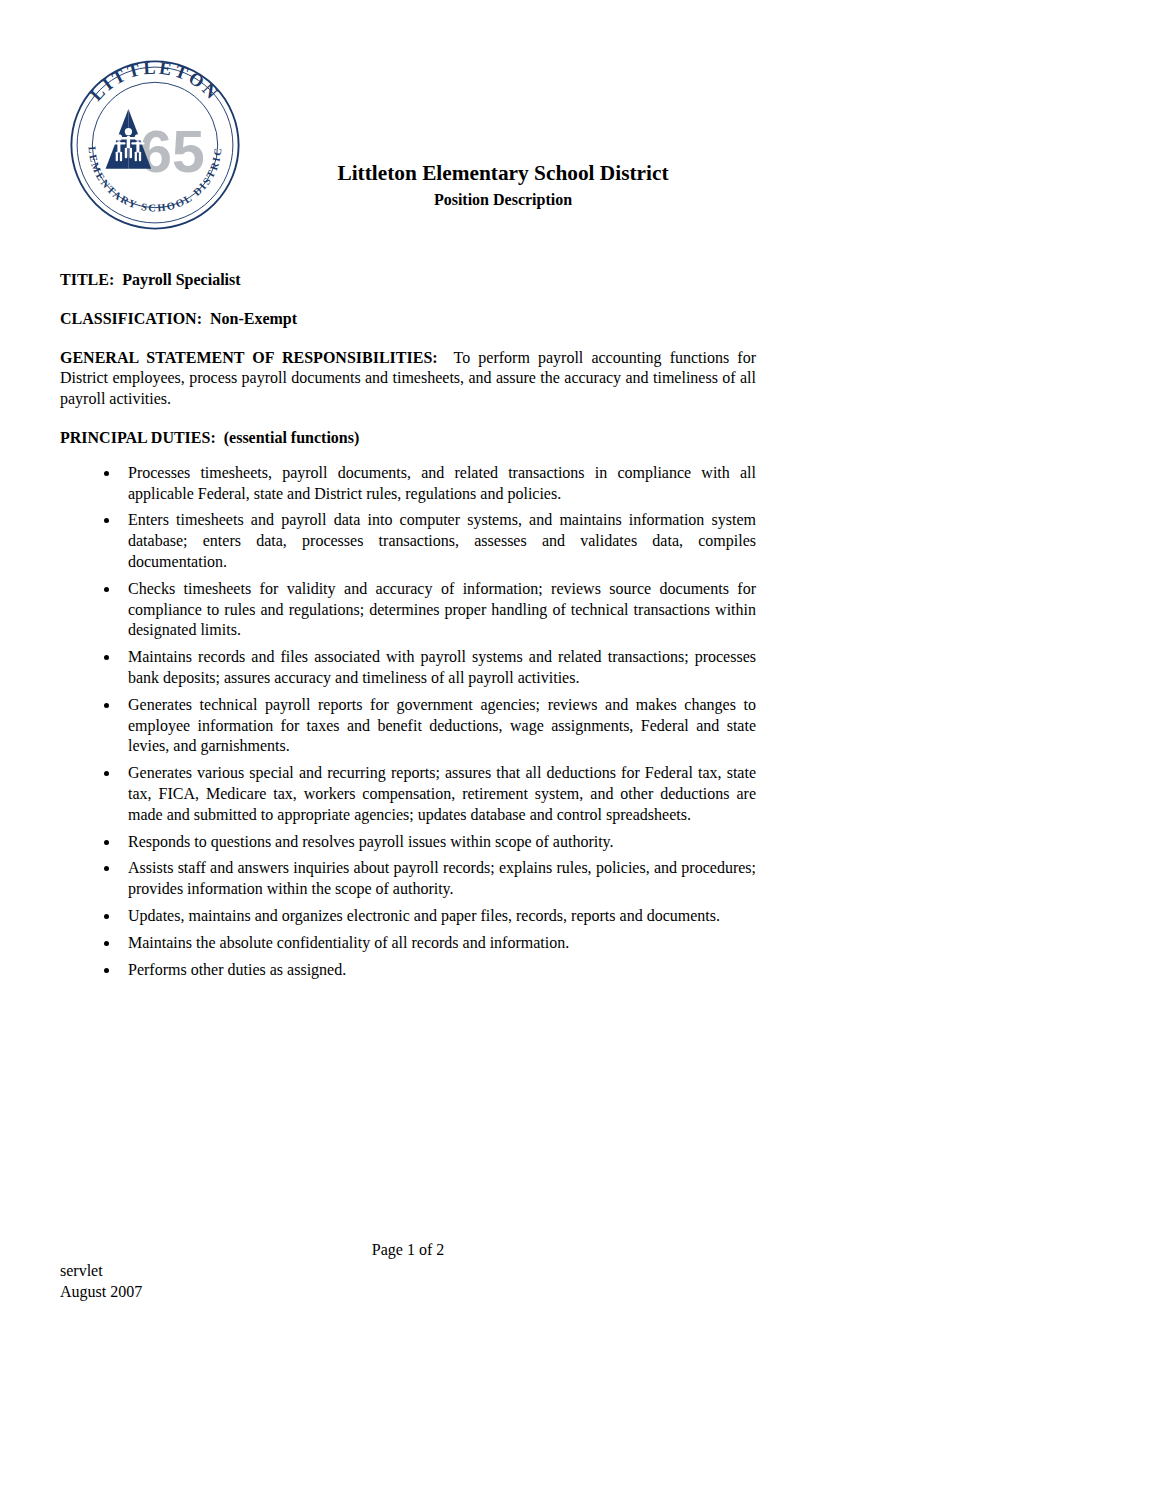LITTLETON ELEMENTARY SCHOOL DISTRICT 65
Littleton Elementary School District
Position Description
TITLE: Payroll Specialist
CLASSIFICATION: Non-Exempt
GENERAL STATEMENT OF RESPONSIBILITIES: To perform payroll accounting functions for District employees, process payroll documents and timesheets, and assure the accuracy and timeliness of all payroll activities.
PRINCIPAL DUTIES: (essential functions)
Processes timesheets, payroll documents, and related transactions in compliance with all applicable Federal, state and District rules, regulations and policies.
Enters timesheets and payroll data into computer systems, and maintains information system database; enters data, processes transactions, assesses and validates data, compiles documentation.
Checks timesheets for validity and accuracy of information; reviews source documents for compliance to rules and regulations; determines proper handling of technical transactions within designated limits.
Maintains records and files associated with payroll systems and related transactions; processes bank deposits; assures accuracy and timeliness of all payroll activities.
Generates technical payroll reports for government agencies; reviews and makes changes to employee information for taxes and benefit deductions, wage assignments, Federal and state levies, and garnishments.
Generates various special and recurring reports; assures that all deductions for Federal tax, state tax, FICA, Medicare tax, workers compensation, retirement system, and other deductions are made and submitted to appropriate agencies; updates database and control spreadsheets.
Responds to questions and resolves payroll issues within scope of authority.
Assists staff and answers inquiries about payroll records; explains rules, policies, and procedures; provides information within the scope of authority.
Updates, maintains and organizes electronic and paper files, records, reports and documents.
Maintains the absolute confidentiality of all records and information.
Performs other duties as assigned.
Page 1 of 2
servlet
August 2007